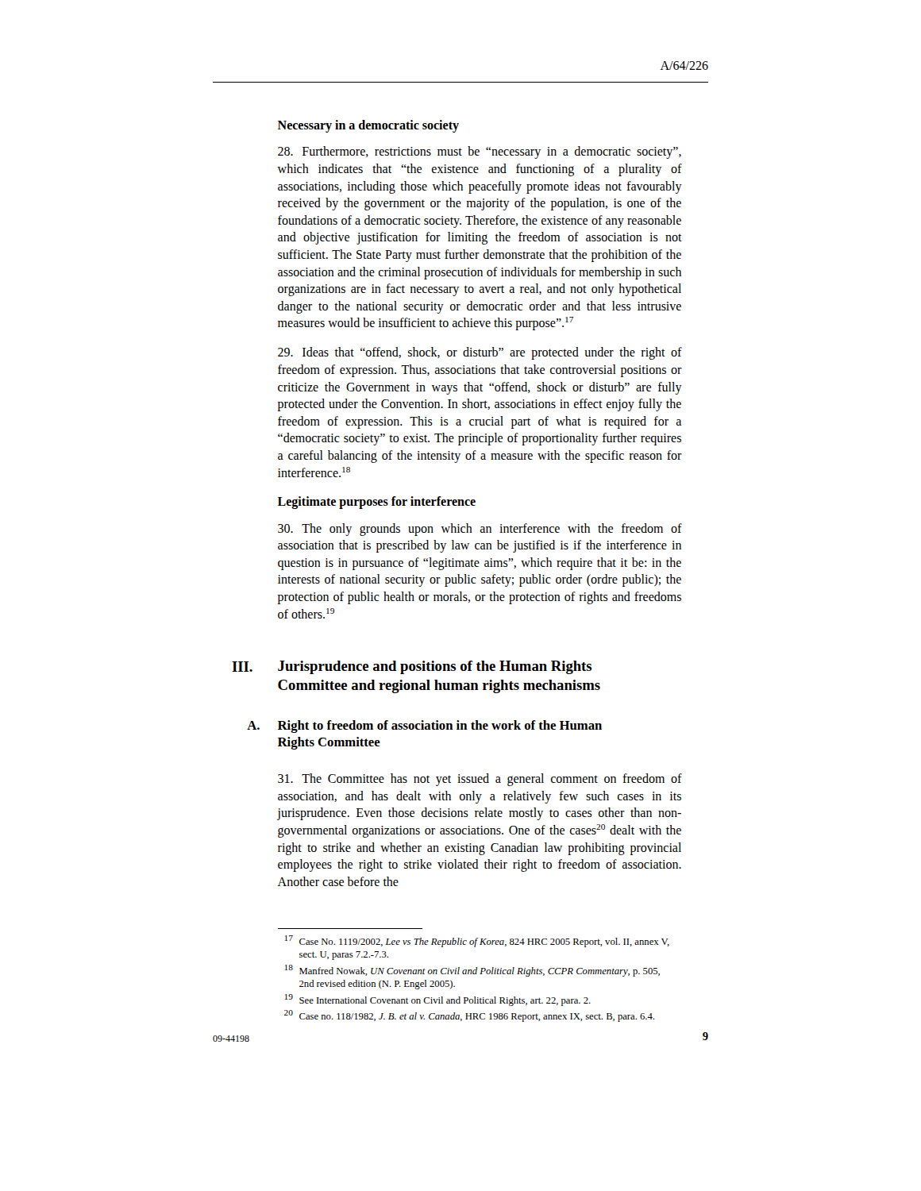A/64/226
Necessary in a democratic society
28. Furthermore, restrictions must be “necessary in a democratic society”, which indicates that “the existence and functioning of a plurality of associations, including those which peacefully promote ideas not favourably received by the government or the majority of the population, is one of the foundations of a democratic society. Therefore, the existence of any reasonable and objective justification for limiting the freedom of association is not sufficient. The State Party must further demonstrate that the prohibition of the association and the criminal prosecution of individuals for membership in such organizations are in fact necessary to avert a real, and not only hypothetical danger to the national security or democratic order and that less intrusive measures would be insufficient to achieve this purpose”.17
29. Ideas that “offend, shock, or disturb” are protected under the right of freedom of expression. Thus, associations that take controversial positions or criticize the Government in ways that “offend, shock or disturb” are fully protected under the Convention. In short, associations in effect enjoy fully the freedom of expression. This is a crucial part of what is required for a “democratic society” to exist. The principle of proportionality further requires a careful balancing of the intensity of a measure with the specific reason for interference.18
Legitimate purposes for interference
30. The only grounds upon which an interference with the freedom of association that is prescribed by law can be justified is if the interference in question is in pursuance of “legitimate aims”, which require that it be: in the interests of national security or public safety; public order (ordre public); the protection of public health or morals, or the protection of rights and freedoms of others.19
III.
Jurisprudence and positions of the Human Rights
Committee and regional human rights mechanisms
A.
Right to freedom of association in the work of the Human
Rights Committee
31. The Committee has not yet issued a general comment on freedom of association, and has dealt with only a relatively few such cases in its jurisprudence. Even those decisions relate mostly to cases other than non-governmental organizations or associations. One of the cases20 dealt with the right to strike and whether an existing Canadian law prohibiting provincial employees the right to strike violated their right to freedom of association. Another case before the
17
Case No. 1119/2002, Lee vs The Republic of Korea, 824 HRC 2005 Report, vol. II, annex V, sect. U, paras 7.2.-7.3.
18
Manfred Nowak, UN Covenant on Civil and Political Rights, CCPR Commentary, p. 505, 2nd revised edition (N. P. Engel 2005).
19
See International Covenant on Civil and Political Rights, art. 22, para. 2.
20
Case no. 118/1982, J. B. et al v. Canada, HRC 1986 Report, annex IX, sect. B, para. 6.4.
09-44198
9